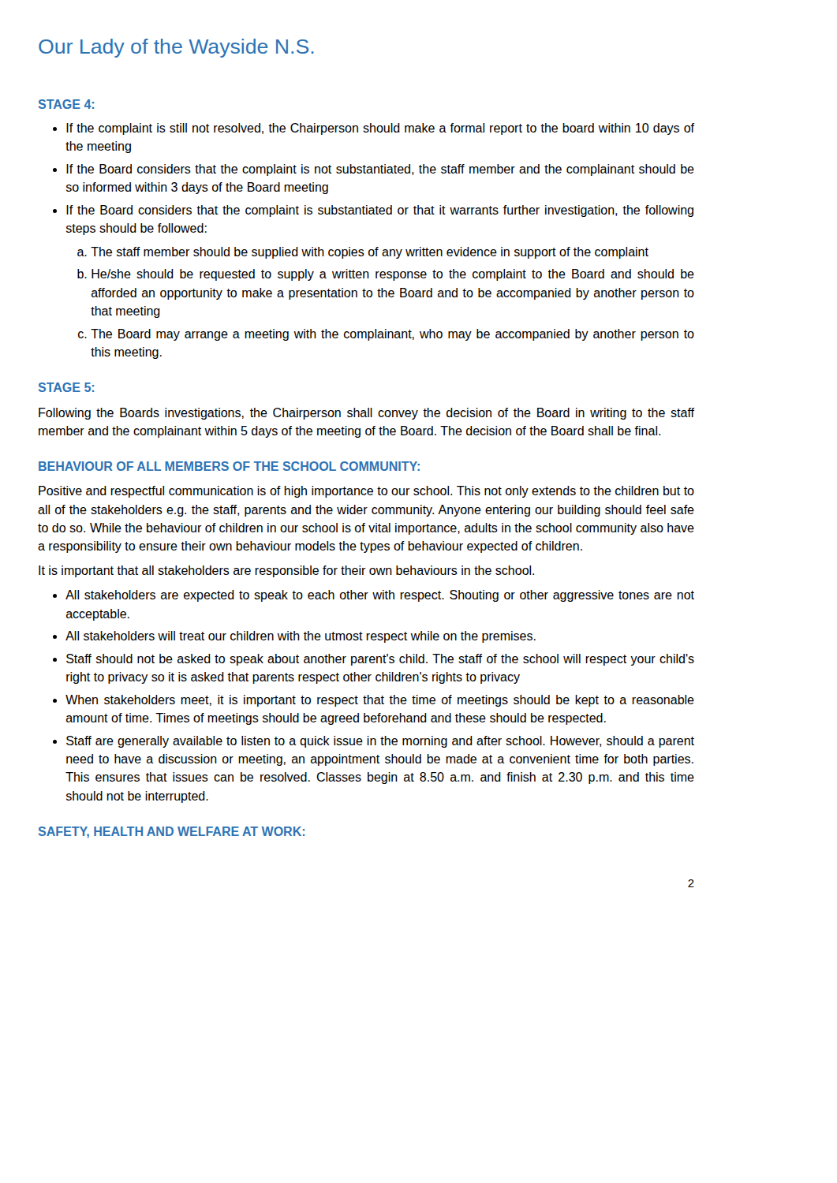Our Lady of the Wayside N.S.
Stage 4:
If the complaint is still not resolved, the Chairperson should make a formal report to the board within 10 days of the meeting
If the Board considers that the complaint is not substantiated, the staff member and the complainant should be so informed within 3 days of the Board meeting
If the Board considers that the complaint is substantiated or that it warrants further investigation, the following steps should be followed:
The staff member should be supplied with copies of any written evidence in support of the complaint
He/she should be requested to supply a written response to the complaint to the Board and should be afforded an opportunity to make a presentation to the Board and to be accompanied by another person to that meeting
The Board may arrange a meeting with the complainant, who may be accompanied by another person to this meeting.
Stage 5:
Following the Boards investigations, the Chairperson shall convey the decision of the Board in writing to the staff member and the complainant within 5 days of the meeting of the Board. The decision of the Board shall be final.
Behaviour of all members of the school community:
Positive and respectful communication is of high importance to our school. This not only extends to the children but to all of the stakeholders e.g. the staff, parents and the wider community. Anyone entering our building should feel safe to do so. While the behaviour of children in our school is of vital importance, adults in the school community also have a responsibility to ensure their own behaviour models the types of behaviour expected of children.
It is important that all stakeholders are responsible for their own behaviours in the school.
All stakeholders are expected to speak to each other with respect. Shouting or other aggressive tones are not acceptable.
All stakeholders will treat our children with the utmost respect while on the premises.
Staff should not be asked to speak about another parent's child. The staff of the school will respect your child's right to privacy so it is asked that parents respect other children's rights to privacy
When stakeholders meet, it is important to respect that the time of meetings should be kept to a reasonable amount of time. Times of meetings should be agreed beforehand and these should be respected.
Staff are generally available to listen to a quick issue in the morning and after school. However, should a parent need to have a discussion or meeting, an appointment should be made at a convenient time for both parties. This ensures that issues can be resolved. Classes begin at 8.50 a.m. and finish at 2.30 p.m. and this time should not be interrupted.
Safety, health and welfare at work:
2